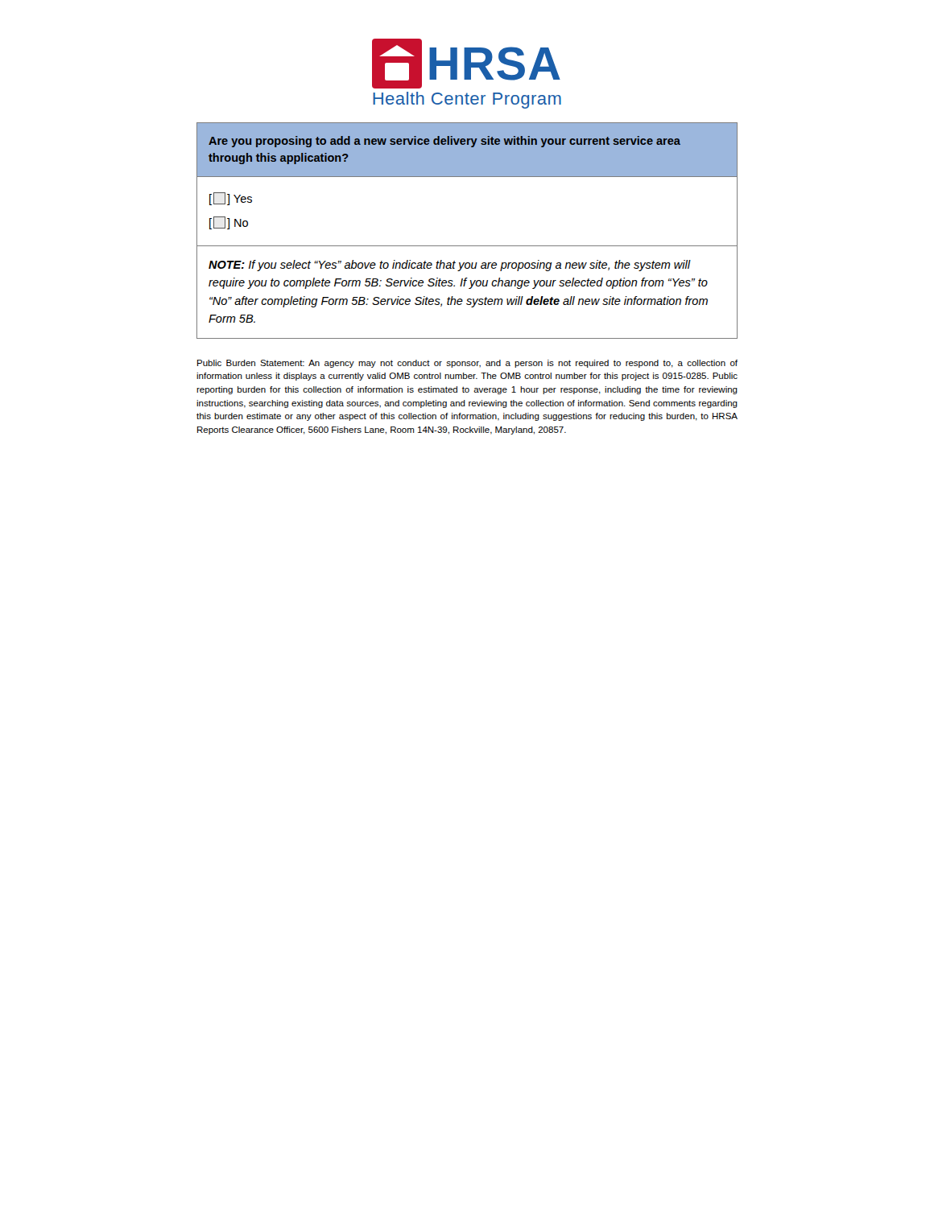HRSA
Health Center Program
| Are you proposing to add a new service delivery site within your current service area through this application? |
| [ ] Yes [ ] No |
| NOTE: If you select “Yes” above to indicate that you are proposing a new site, the system will require you to complete Form 5B: Service Sites. If you change your selected option from “Yes” to “No” after completing Form 5B: Service Sites, the system will delete all new site information from Form 5B. |
Public Burden Statement: An agency may not conduct or sponsor, and a person is not required to respond to, a collection of information unless it displays a currently valid OMB control number. The OMB control number for this project is 0915-0285. Public reporting burden for this collection of information is estimated to average 1 hour per response, including the time for reviewing instructions, searching existing data sources, and completing and reviewing the collection of information. Send comments regarding this burden estimate or any other aspect of this collection of information, including suggestions for reducing this burden, to HRSA Reports Clearance Officer, 5600 Fishers Lane, Room 14N-39, Rockville, Maryland, 20857.